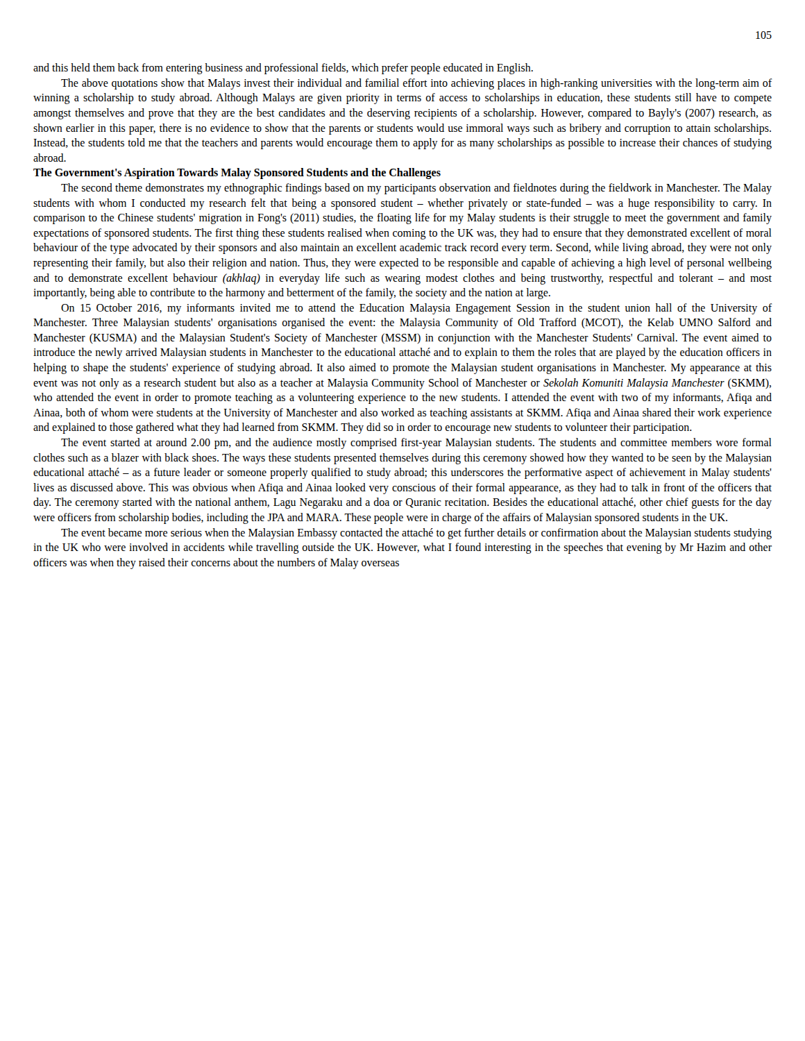105
and this held them back from entering business and professional fields, which prefer people educated in English.
The above quotations show that Malays invest their individual and familial effort into achieving places in high-ranking universities with the long-term aim of winning a scholarship to study abroad. Although Malays are given priority in terms of access to scholarships in education, these students still have to compete amongst themselves and prove that they are the best candidates and the deserving recipients of a scholarship. However, compared to Bayly's (2007) research, as shown earlier in this paper, there is no evidence to show that the parents or students would use immoral ways such as bribery and corruption to attain scholarships. Instead, the students told me that the teachers and parents would encourage them to apply for as many scholarships as possible to increase their chances of studying abroad.
The Government's Aspiration Towards Malay Sponsored Students and the Challenges
The second theme demonstrates my ethnographic findings based on my participants observation and fieldnotes during the fieldwork in Manchester. The Malay students with whom I conducted my research felt that being a sponsored student – whether privately or state-funded – was a huge responsibility to carry. In comparison to the Chinese students' migration in Fong's (2011) studies, the floating life for my Malay students is their struggle to meet the government and family expectations of sponsored students. The first thing these students realised when coming to the UK was, they had to ensure that they demonstrated excellent of moral behaviour of the type advocated by their sponsors and also maintain an excellent academic track record every term. Second, while living abroad, they were not only representing their family, but also their religion and nation. Thus, they were expected to be responsible and capable of achieving a high level of personal wellbeing and to demonstrate excellent behaviour (akhlaq) in everyday life such as wearing modest clothes and being trustworthy, respectful and tolerant – and most importantly, being able to contribute to the harmony and betterment of the family, the society and the nation at large.
On 15 October 2016, my informants invited me to attend the Education Malaysia Engagement Session in the student union hall of the University of Manchester. Three Malaysian students' organisations organised the event: the Malaysia Community of Old Trafford (MCOT), the Kelab UMNO Salford and Manchester (KUSMA) and the Malaysian Student's Society of Manchester (MSSM) in conjunction with the Manchester Students' Carnival. The event aimed to introduce the newly arrived Malaysian students in Manchester to the educational attaché and to explain to them the roles that are played by the education officers in helping to shape the students' experience of studying abroad. It also aimed to promote the Malaysian student organisations in Manchester. My appearance at this event was not only as a research student but also as a teacher at Malaysia Community School of Manchester or Sekolah Komuniti Malaysia Manchester (SKMM), who attended the event in order to promote teaching as a volunteering experience to the new students. I attended the event with two of my informants, Afiqa and Ainaa, both of whom were students at the University of Manchester and also worked as teaching assistants at SKMM. Afiqa and Ainaa shared their work experience and explained to those gathered what they had learned from SKMM. They did so in order to encourage new students to volunteer their participation.
The event started at around 2.00 pm, and the audience mostly comprised first-year Malaysian students. The students and committee members wore formal clothes such as a blazer with black shoes. The ways these students presented themselves during this ceremony showed how they wanted to be seen by the Malaysian educational attaché – as a future leader or someone properly qualified to study abroad; this underscores the performative aspect of achievement in Malay students' lives as discussed above. This was obvious when Afiqa and Ainaa looked very conscious of their formal appearance, as they had to talk in front of the officers that day. The ceremony started with the national anthem, Lagu Negaraku and a doa or Quranic recitation. Besides the educational attaché, other chief guests for the day were officers from scholarship bodies, including the JPA and MARA. These people were in charge of the affairs of Malaysian sponsored students in the UK.
The event became more serious when the Malaysian Embassy contacted the attaché to get further details or confirmation about the Malaysian students studying in the UK who were involved in accidents while travelling outside the UK. However, what I found interesting in the speeches that evening by Mr Hazim and other officers was when they raised their concerns about the numbers of Malay overseas